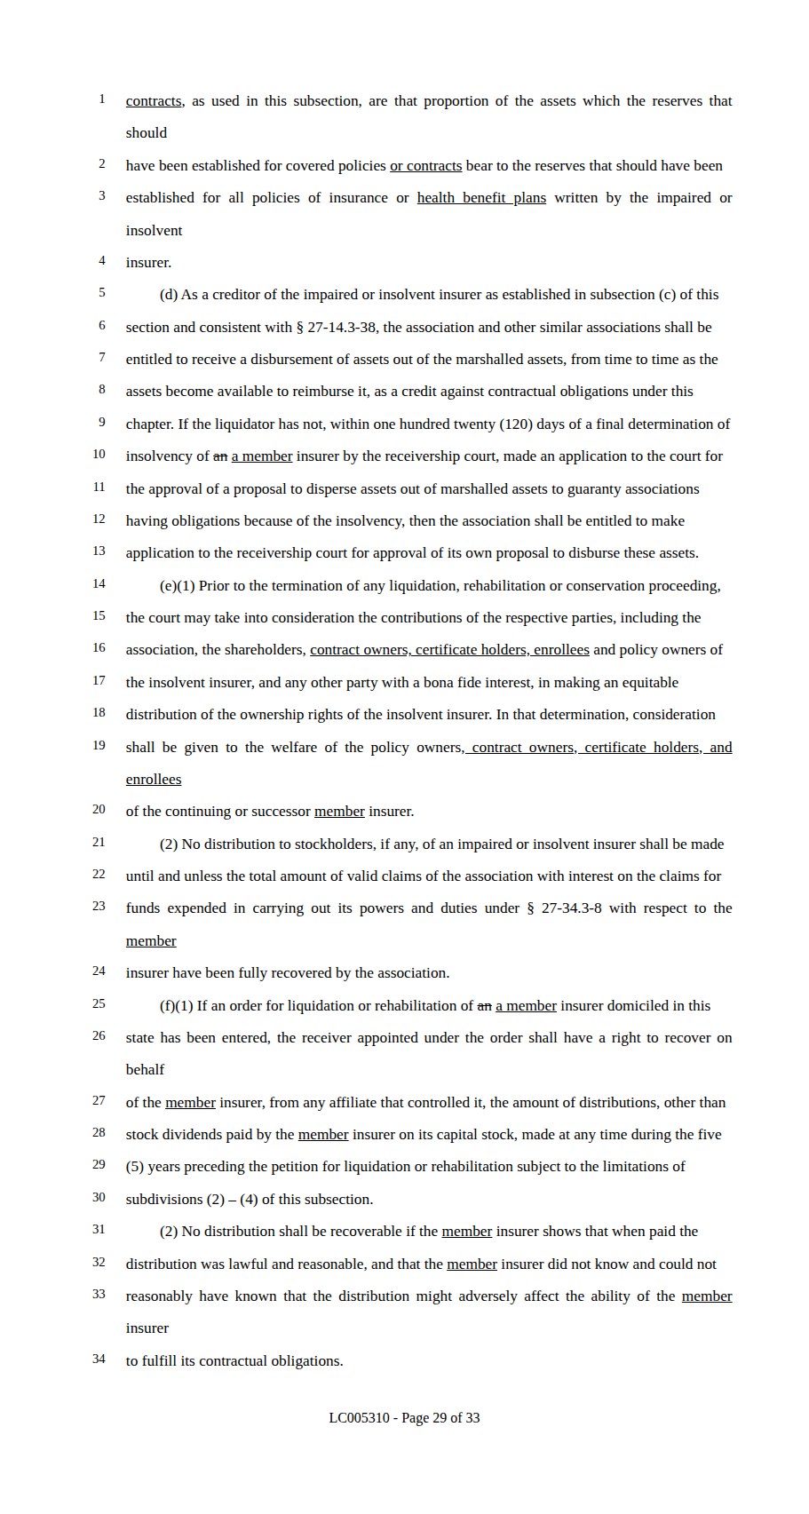contracts, as used in this subsection, are that proportion of the assets which the reserves that should
have been established for covered policies or contracts bear to the reserves that should have been
established for all policies of insurance or health benefit plans written by the impaired or insolvent
insurer.
(d) As a creditor of the impaired or insolvent insurer as established in subsection (c) of this
section and consistent with § 27-14.3-38, the association and other similar associations shall be
entitled to receive a disbursement of assets out of the marshalled assets, from time to time as the
assets become available to reimburse it, as a credit against contractual obligations under this
chapter. If the liquidator has not, within one hundred twenty (120) days of a final determination of
insolvency of an a member insurer by the receivership court, made an application to the court for
the approval of a proposal to disperse assets out of marshalled assets to guaranty associations
having obligations because of the insolvency, then the association shall be entitled to make
application to the receivership court for approval of its own proposal to disburse these assets.
(e)(1) Prior to the termination of any liquidation, rehabilitation or conservation proceeding,
the court may take into consideration the contributions of the respective parties, including the
association, the shareholders, contract owners, certificate holders, enrollees and policy owners of
the insolvent insurer, and any other party with a bona fide interest, in making an equitable
distribution of the ownership rights of the insolvent insurer. In that determination, consideration
shall be given to the welfare of the policy owners, contract owners, certificate holders, and enrollees
of the continuing or successor member insurer.
(2) No distribution to stockholders, if any, of an impaired or insolvent insurer shall be made
until and unless the total amount of valid claims of the association with interest on the claims for
funds expended in carrying out its powers and duties under § 27-34.3-8 with respect to the member
insurer have been fully recovered by the association.
(f)(1) If an order for liquidation or rehabilitation of an a member insurer domiciled in this
state has been entered, the receiver appointed under the order shall have a right to recover on behalf
of the member insurer, from any affiliate that controlled it, the amount of distributions, other than
stock dividends paid by the member insurer on its capital stock, made at any time during the five
(5) years preceding the petition for liquidation or rehabilitation subject to the limitations of
subdivisions (2) – (4) of this subsection.
(2) No distribution shall be recoverable if the member insurer shows that when paid the
distribution was lawful and reasonable, and that the member insurer did not know and could not
reasonably have known that the distribution might adversely affect the ability of the member insurer
to fulfill its contractual obligations.
LC005310 - Page 29 of 33